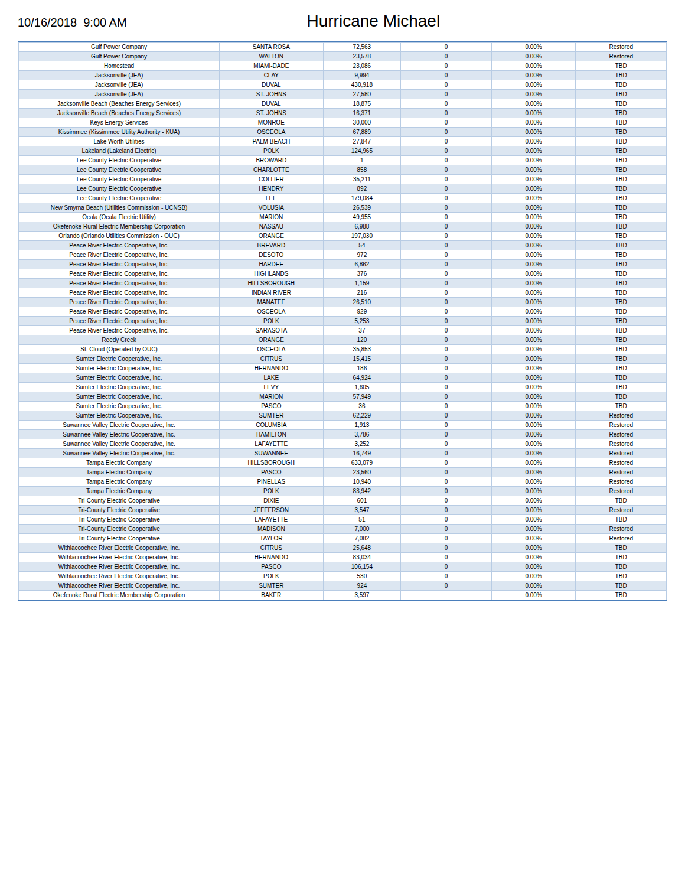10/16/2018 9:00 AM
Hurricane Michael
| Gulf Power Company | SANTA ROSA | 72,563 | 0 | 0.00% | Restored |
| Gulf Power Company | WALTON | 23,578 | 0 | 0.00% | Restored |
| Homestead | MIAMI-DADE | 23,086 | 0 | 0.00% | TBD |
| Jacksonville (JEA) | CLAY | 9,994 | 0 | 0.00% | TBD |
| Jacksonville (JEA) | DUVAL | 430,918 | 0 | 0.00% | TBD |
| Jacksonville (JEA) | ST. JOHNS | 27,580 | 0 | 0.00% | TBD |
| Jacksonville Beach (Beaches Energy Services) | DUVAL | 18,875 | 0 | 0.00% | TBD |
| Jacksonville Beach (Beaches Energy Services) | ST. JOHNS | 16,371 | 0 | 0.00% | TBD |
| Keys Energy Services | MONROE | 30,000 | 0 | 0.00% | TBD |
| Kissimmee (Kissimmee Utility Authority - KUA) | OSCEOLA | 67,889 | 0 | 0.00% | TBD |
| Lake Worth Utilities | PALM BEACH | 27,847 | 0 | 0.00% | TBD |
| Lakeland (Lakeland Electric) | POLK | 124,965 | 0 | 0.00% | TBD |
| Lee County Electric Cooperative | BROWARD | 1 | 0 | 0.00% | TBD |
| Lee County Electric Cooperative | CHARLOTTE | 858 | 0 | 0.00% | TBD |
| Lee County Electric Cooperative | COLLIER | 35,211 | 0 | 0.00% | TBD |
| Lee County Electric Cooperative | HENDRY | 892 | 0 | 0.00% | TBD |
| Lee County Electric Cooperative | LEE | 179,084 | 0 | 0.00% | TBD |
| New Smyrna Beach (Utilities Commission - UCNSB) | VOLUSIA | 26,539 | 0 | 0.00% | TBD |
| Ocala (Ocala Electric Utility) | MARION | 49,955 | 0 | 0.00% | TBD |
| Okefenoke Rural Electric Membership Corporation | NASSAU | 6,988 | 0 | 0.00% | TBD |
| Orlando (Orlando Utilities Commission - OUC) | ORANGE | 197,030 | 0 | 0.00% | TBD |
| Peace River Electric Cooperative, Inc. | BREVARD | 54 | 0 | 0.00% | TBD |
| Peace River Electric Cooperative, Inc. | DESOTO | 972 | 0 | 0.00% | TBD |
| Peace River Electric Cooperative, Inc. | HARDEE | 6,862 | 0 | 0.00% | TBD |
| Peace River Electric Cooperative, Inc. | HIGHLANDS | 376 | 0 | 0.00% | TBD |
| Peace River Electric Cooperative, Inc. | HILLSBOROUGH | 1,159 | 0 | 0.00% | TBD |
| Peace River Electric Cooperative, Inc. | INDIAN RIVER | 216 | 0 | 0.00% | TBD |
| Peace River Electric Cooperative, Inc. | MANATEE | 26,510 | 0 | 0.00% | TBD |
| Peace River Electric Cooperative, Inc. | OSCEOLA | 929 | 0 | 0.00% | TBD |
| Peace River Electric Cooperative, Inc. | POLK | 5,253 | 0 | 0.00% | TBD |
| Peace River Electric Cooperative, Inc. | SARASOTA | 37 | 0 | 0.00% | TBD |
| Reedy Creek | ORANGE | 120 | 0 | 0.00% | TBD |
| St. Cloud (Operated by OUC) | OSCEOLA | 35,853 | 0 | 0.00% | TBD |
| Sumter Electric Cooperative, Inc. | CITRUS | 15,415 | 0 | 0.00% | TBD |
| Sumter Electric Cooperative, Inc. | HERNANDO | 186 | 0 | 0.00% | TBD |
| Sumter Electric Cooperative, Inc. | LAKE | 64,924 | 0 | 0.00% | TBD |
| Sumter Electric Cooperative, Inc. | LEVY | 1,605 | 0 | 0.00% | TBD |
| Sumter Electric Cooperative, Inc. | MARION | 57,949 | 0 | 0.00% | TBD |
| Sumter Electric Cooperative, Inc. | PASCO | 36 | 0 | 0.00% | TBD |
| Sumter Electric Cooperative, Inc. | SUMTER | 62,229 | 0 | 0.00% | Restored |
| Suwannee Valley Electric Cooperative, Inc. | COLUMBIA | 1,913 | 0 | 0.00% | Restored |
| Suwannee Valley Electric Cooperative, Inc. | HAMILTON | 3,786 | 0 | 0.00% | Restored |
| Suwannee Valley Electric Cooperative, Inc. | LAFAYETTE | 3,252 | 0 | 0.00% | Restored |
| Suwannee Valley Electric Cooperative, Inc. | SUWANNEE | 16,749 | 0 | 0.00% | Restored |
| Tampa Electric Company | HILLSBOROUGH | 633,079 | 0 | 0.00% | Restored |
| Tampa Electric Company | PASCO | 23,560 | 0 | 0.00% | Restored |
| Tampa Electric Company | PINELLAS | 10,940 | 0 | 0.00% | Restored |
| Tampa Electric Company | POLK | 83,942 | 0 | 0.00% | Restored |
| Tri-County Electric Cooperative | DIXIE | 601 | 0 | 0.00% | TBD |
| Tri-County Electric Cooperative | JEFFERSON | 3,547 | 0 | 0.00% | Restored |
| Tri-County Electric Cooperative | LAFAYETTE | 51 | 0 | 0.00% | TBD |
| Tri-County Electric Cooperative | MADISON | 7,000 | 0 | 0.00% | Restored |
| Tri-County Electric Cooperative | TAYLOR | 7,082 | 0 | 0.00% | Restored |
| Withlacoochee River Electric Cooperative, Inc. | CITRUS | 25,648 | 0 | 0.00% | TBD |
| Withlacoochee River Electric Cooperative, Inc. | HERNANDO | 83,034 | 0 | 0.00% | TBD |
| Withlacoochee River Electric Cooperative, Inc. | PASCO | 106,154 | 0 | 0.00% | TBD |
| Withlacoochee River Electric Cooperative, Inc. | POLK | 530 | 0 | 0.00% | TBD |
| Withlacoochee River Electric Cooperative, Inc. | SUMTER | 924 | 0 | 0.00% | TBD |
| Okefenoke Rural Electric Membership Corporation | BAKER | 3,597 | | 0.00% | TBD |